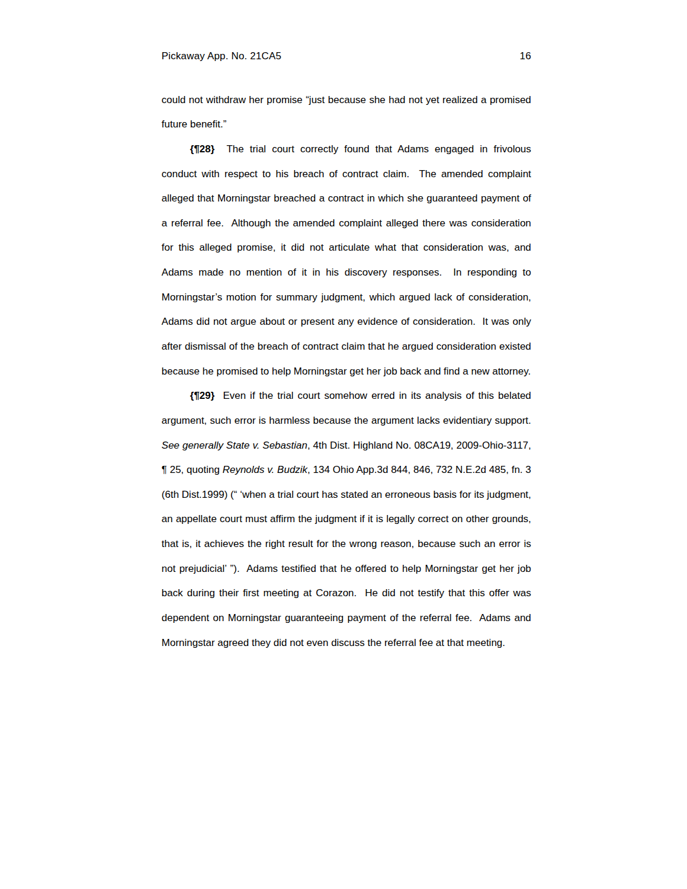Pickaway App. No. 21CA5 16
could not withdraw her promise “just because she had not yet realized a promised future benefit.”
{¶28} The trial court correctly found that Adams engaged in frivolous conduct with respect to his breach of contract claim. The amended complaint alleged that Morningstar breached a contract in which she guaranteed payment of a referral fee. Although the amended complaint alleged there was consideration for this alleged promise, it did not articulate what that consideration was, and Adams made no mention of it in his discovery responses. In responding to Morningstar’s motion for summary judgment, which argued lack of consideration, Adams did not argue about or present any evidence of consideration. It was only after dismissal of the breach of contract claim that he argued consideration existed because he promised to help Morningstar get her job back and find a new attorney.
{¶29} Even if the trial court somehow erred in its analysis of this belated argument, such error is harmless because the argument lacks evidentiary support. See generally State v. Sebastian, 4th Dist. Highland No. 08CA19, 2009-Ohio-3117, ¶ 25, quoting Reynolds v. Budzik, 134 Ohio App.3d 844, 846, 732 N.E.2d 485, fn. 3 (6th Dist.1999) (“ ‘when a trial court has stated an erroneous basis for its judgment, an appellate court must affirm the judgment if it is legally correct on other grounds, that is, it achieves the right result for the wrong reason, because such an error is not prejudicial’ ”). Adams testified that he offered to help Morningstar get her job back during their first meeting at Corazon. He did not testify that this offer was dependent on Morningstar guaranteeing payment of the referral fee. Adams and Morningstar agreed they did not even discuss the referral fee at that meeting.